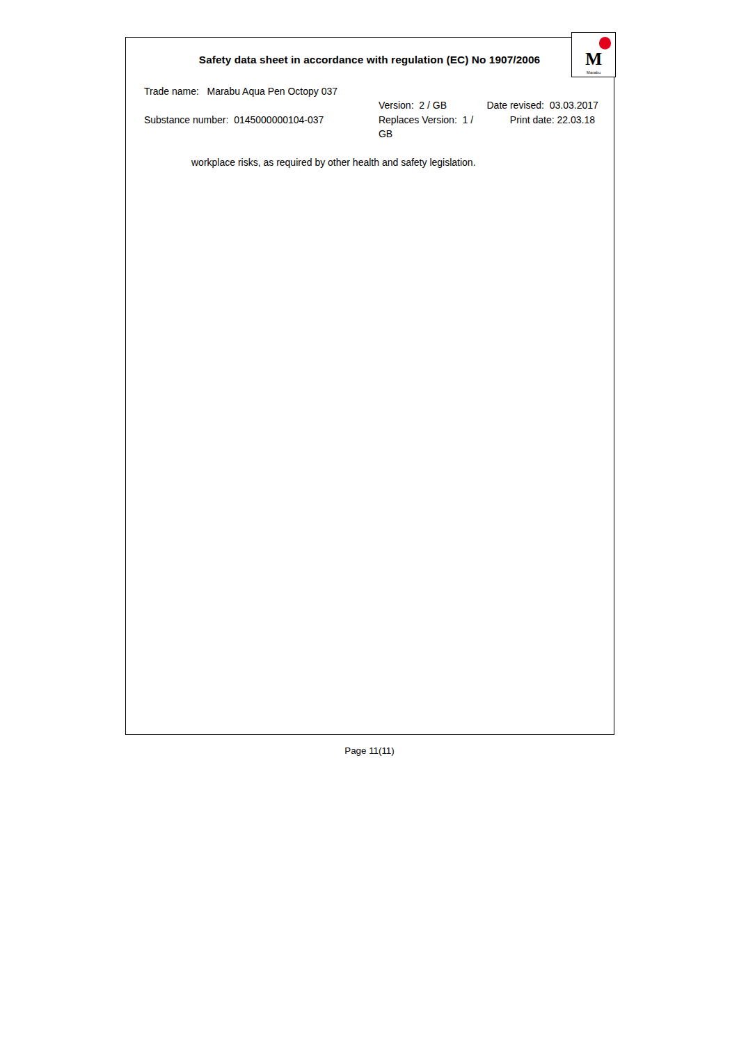M
Marabu
Safety data sheet in accordance with regulation (EC) No 1907/2006
Trade name: Marabu Aqua Pen Octopy 037
Version: 2 / GB
Date revised: 03.03.2017
Substance number: 0145000000104-037
Replaces Version: 1 / GB
Print date: 22.03.18
workplace risks, as required by other health and safety legislation.
Page 11(11)